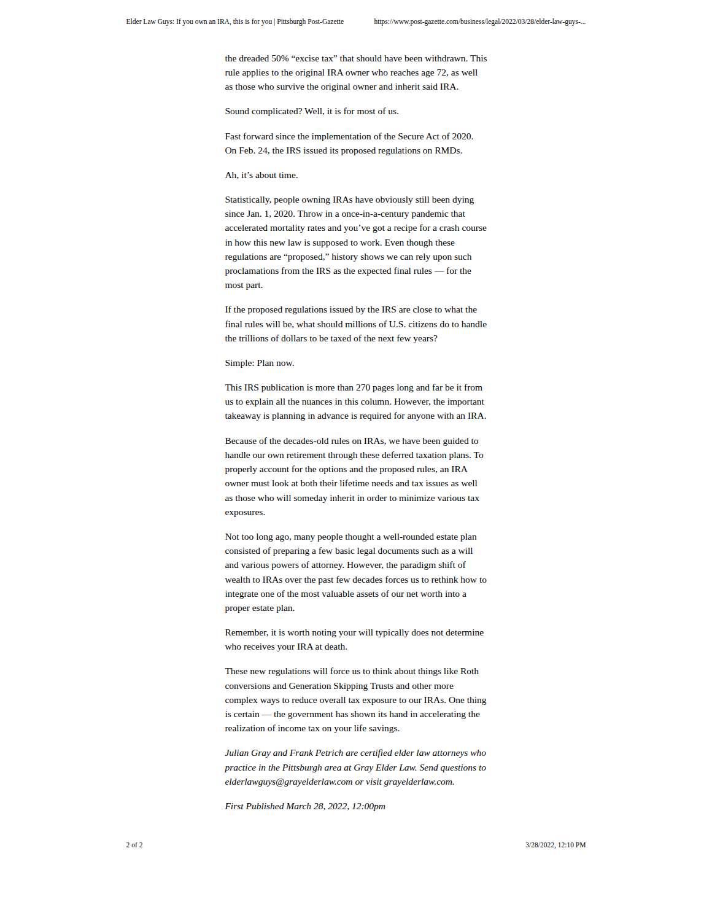Elder Law Guys: If you own an IRA, this is for you | Pittsburgh Post-Gazette https://www.post-gazette.com/business/legal/2022/03/28/elder-law-guys-...
the dreaded 50% “excise tax” that should have been withdrawn. This rule applies to the original IRA owner who reaches age 72, as well as those who survive the original owner and inherit said IRA.
Sound complicated? Well, it is for most of us.
Fast forward since the implementation of the Secure Act of 2020. On Feb. 24, the IRS issued its proposed regulations on RMDs.
Ah, it’s about time.
Statistically, people owning IRAs have obviously still been dying since Jan. 1, 2020. Throw in a once-in-a-century pandemic that accelerated mortality rates and you’ve got a recipe for a crash course in how this new law is supposed to work. Even though these regulations are “proposed,” history shows we can rely upon such proclamations from the IRS as the expected final rules — for the most part.
If the proposed regulations issued by the IRS are close to what the final rules will be, what should millions of U.S. citizens do to handle the trillions of dollars to be taxed of the next few years?
Simple: Plan now.
This IRS publication is more than 270 pages long and far be it from us to explain all the nuances in this column. However, the important takeaway is planning in advance is required for anyone with an IRA.
Because of the decades-old rules on IRAs, we have been guided to handle our own retirement through these deferred taxation plans. To properly account for the options and the proposed rules, an IRA owner must look at both their lifetime needs and tax issues as well as those who will someday inherit in order to minimize various tax exposures.
Not too long ago, many people thought a well-rounded estate plan consisted of preparing a few basic legal documents such as a will and various powers of attorney. However, the paradigm shift of wealth to IRAs over the past few decades forces us to rethink how to integrate one of the most valuable assets of our net worth into a proper estate plan.
Remember, it is worth noting your will typically does not determine who receives your IRA at death.
These new regulations will force us to think about things like Roth conversions and Generation Skipping Trusts and other more complex ways to reduce overall tax exposure to our IRAs. One thing is certain — the government has shown its hand in accelerating the realization of income tax on your life savings.
Julian Gray and Frank Petrich are certified elder law attorneys who practice in the Pittsburgh area at Gray Elder Law. Send questions to elderlawguys@grayelderlaw.com or visit grayelderlaw.com.
First Published March 28, 2022, 12:00pm
2 of 2 3/28/2022, 12:10 PM